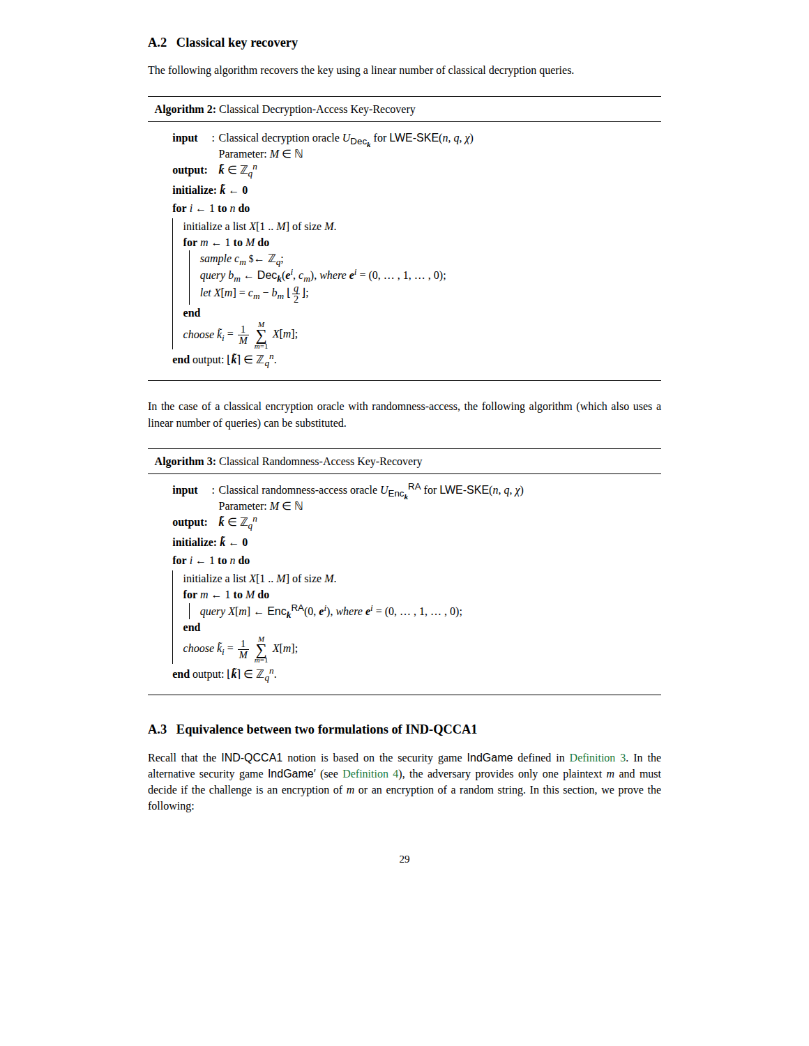A.2 Classical key recovery
The following algorithm recovers the key using a linear number of classical decryption queries.
Algorithm 2: Classical Decryption-Access Key-Recovery
| input | : | Classical decryption oracle U Dec k for LWE-SKE ( n , q , χ ) |
| | | Parameter: M ∈ ℕ |
| output: | | k̃ ∈ ℤ q n |
initialize: k̃ ← 0
for i ← 1 to n do
initialize a list X[1 .. M] of size M.
for m ← 1 to M do
sample cm $← ℤq;
query bm ← Deck(ei, cm), where ei = (0, … , 1, … , 0);
let X[m] = cm − bm ⌊q 2⌋;
end
choose k̃i = 1 M M∑m=1 X[m];
end output: ⌊k̃⌉ ∈ ℤqn.
In the case of a classical encryption oracle with randomness-access, the following algorithm (which also uses a linear number of queries) can be substituted.
Algorithm 3: Classical Randomness-Access Key-Recovery
| input | : | Classical randomness-access oracle U Enc k RA for LWE-SKE ( n , q , χ ) |
| | | Parameter: M ∈ ℕ |
| output: | | k̃ ∈ ℤ q n |
initialize: k̃ ← 0
for i ← 1 to n do
initialize a list X[1 .. M] of size M.
for m ← 1 to M do
query X[m] ← EnckRA(0, ei), where ei = (0, … , 1, … , 0);
end
choose k̃i = 1 M M∑m=1 X[m];
end output: ⌊k̃⌉ ∈ ℤqn.
A.3 Equivalence between two formulations of IND-QCCA1
Recall that the IND-QCCA1 notion is based on the security game IndGame defined in Definition 3. In the alternative security game IndGame′ (see Definition 4), the adversary provides only one plaintext m and must decide if the challenge is an encryption of m or an encryption of a random string. In this section, we prove the following:
29